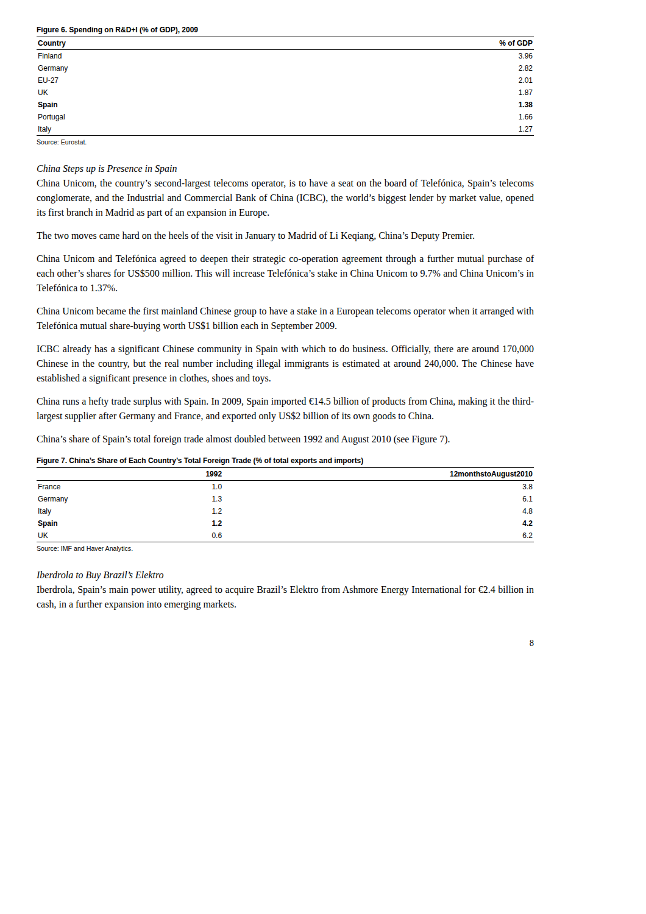Figure 6. Spending on R&D+I (% of GDP), 2009
| Country | % of GDP |
| --- | --- |
| Finland | 3.96 |
| Germany | 2.82 |
| EU-27 | 2.01 |
| UK | 1.87 |
| Spain | 1.38 |
| Portugal | 1.66 |
| Italy | 1.27 |
Source: Eurostat.
China Steps up is Presence in Spain
China Unicom, the country’s second-largest telecoms operator, is to have a seat on the board of Telefónica, Spain’s telecoms conglomerate, and the Industrial and Commercial Bank of China (ICBC), the world’s biggest lender by market value, opened its first branch in Madrid as part of an expansion in Europe.
The two moves came hard on the heels of the visit in January to Madrid of Li Keqiang, China’s Deputy Premier.
China Unicom and Telefónica agreed to deepen their strategic co-operation agreement through a further mutual purchase of each other’s shares for US$500 million. This will increase Telefónica’s stake in China Unicom to 9.7% and China Unicom’s in Telefónica to 1.37%.
China Unicom became the first mainland Chinese group to have a stake in a European telecoms operator when it arranged with Telefónica mutual share-buying worth US$1 billion each in September 2009.
ICBC already has a significant Chinese community in Spain with which to do business. Officially, there are around 170,000 Chinese in the country, but the real number including illegal immigrants is estimated at around 240,000. The Chinese have established a significant presence in clothes, shoes and toys.
China runs a hefty trade surplus with Spain. In 2009, Spain imported €14.5 billion of products from China, making it the third-largest supplier after Germany and France, and exported only US$2 billion of its own goods to China.
China’s share of Spain’s total foreign trade almost doubled between 1992 and August 2010 (see Figure 7).
Figure 7. China’s Share of Each Country’s Total Foreign Trade (% of total exports and imports)
| | 1992 | 12monthstoAugust2010 |
| --- | --- | --- |
| France | 1.0 | 3.8 |
| Germany | 1.3 | 6.1 |
| Italy | 1.2 | 4.8 |
| Spain | 1.2 | 4.2 |
| UK | 0.6 | 6.2 |
Source: IMF and Haver Analytics.
Iberdrola to Buy Brazil’s Elektro
Iberdrola, Spain’s main power utility, agreed to acquire Brazil’s Elektro from Ashmore Energy International for €2.4 billion in cash, in a further expansion into emerging markets.
8